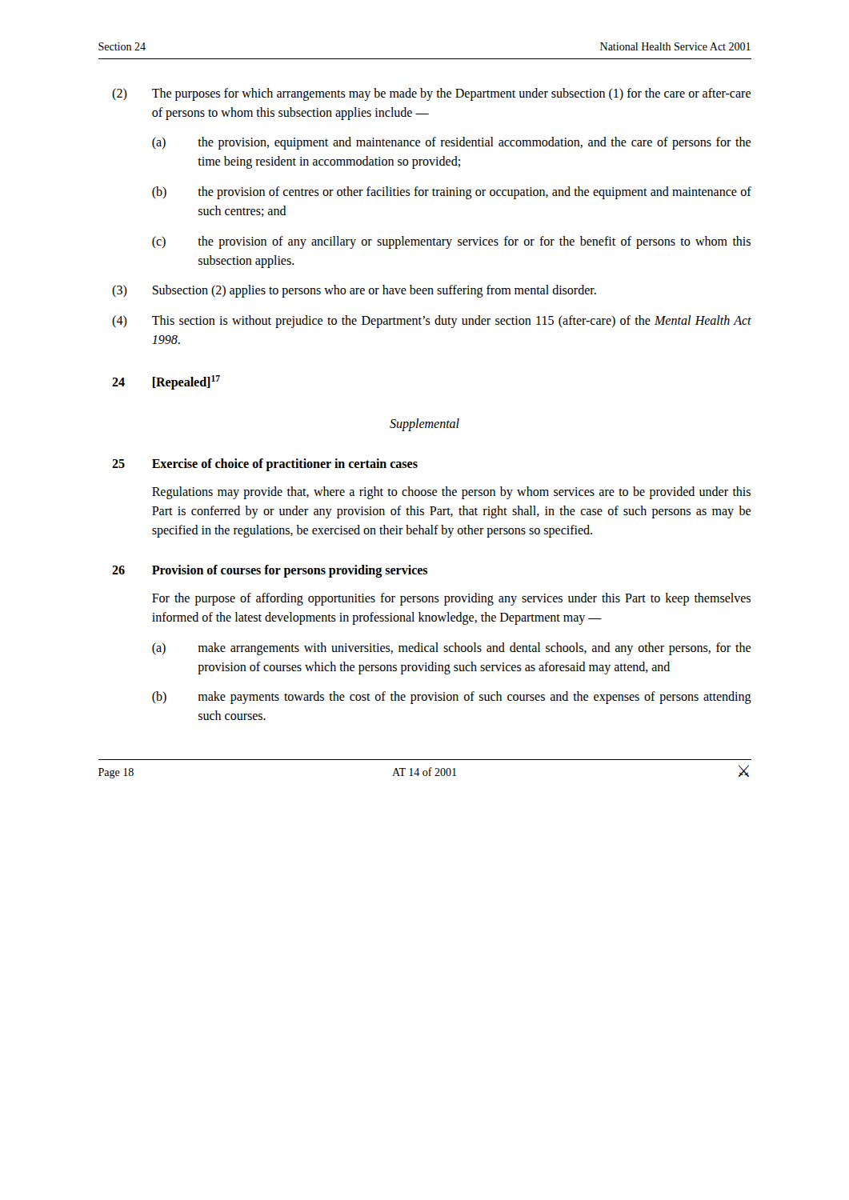Section 24
National Health Service Act 2001
(2) The purposes for which arrangements may be made by the Department under subsection (1) for the care or after-care of persons to whom this subsection applies include —
(a) the provision, equipment and maintenance of residential accommodation, and the care of persons for the time being resident in accommodation so provided;
(b) the provision of centres or other facilities for training or occupation, and the equipment and maintenance of such centres; and
(c) the provision of any ancillary or supplementary services for or for the benefit of persons to whom this subsection applies.
(3) Subsection (2) applies to persons who are or have been suffering from mental disorder.
(4) This section is without prejudice to the Department’s duty under section 115 (after-care) of the Mental Health Act 1998.
24 [Repealed]17
Supplemental
25 Exercise of choice of practitioner in certain cases
Regulations may provide that, where a right to choose the person by whom services are to be provided under this Part is conferred by or under any provision of this Part, that right shall, in the case of such persons as may be specified in the regulations, be exercised on their behalf by other persons so specified.
26 Provision of courses for persons providing services
For the purpose of affording opportunities for persons providing any services under this Part to keep themselves informed of the latest developments in professional knowledge, the Department may —
(a) make arrangements with universities, medical schools and dental schools, and any other persons, for the provision of courses which the persons providing such services as aforesaid may attend, and
(b) make payments towards the cost of the provision of such courses and the expenses of persons attending such courses.
Page 18
AT 14 of 2001
⚔